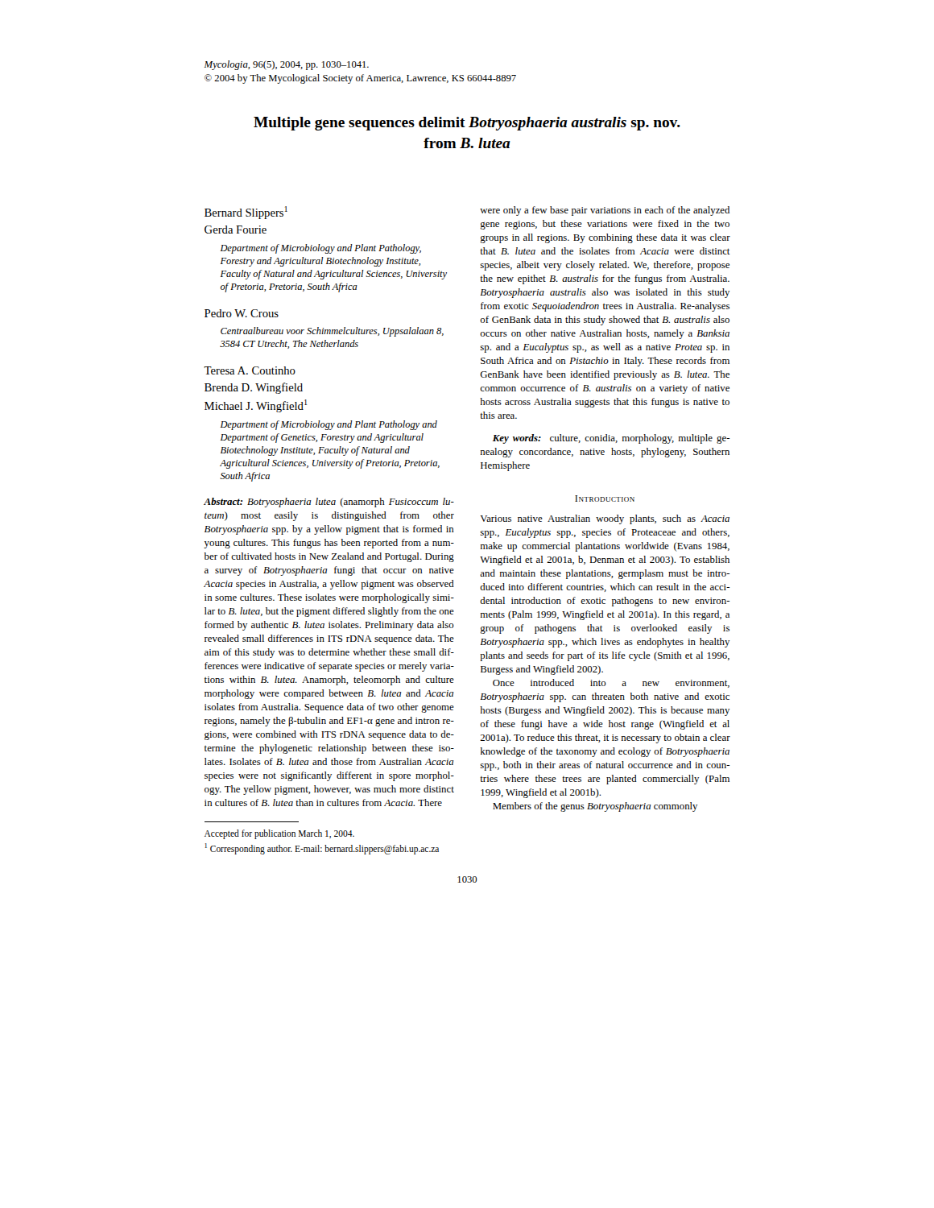Mycologia, 96(5), 2004, pp. 1030–1041.
© 2004 by The Mycological Society of America, Lawrence, KS 66044-8897
Multiple gene sequences delimit Botryosphaeria australis sp. nov.
from B. lutea
Bernard Slippers1
Gerda Fourie
Department of Microbiology and Plant Pathology, Forestry and Agricultural Biotechnology Institute, Faculty of Natural and Agricultural Sciences, University of Pretoria, Pretoria, South Africa
Pedro W. Crous
Centraalbureau voor Schimmelcultures, Uppsalalaan 8, 3584 CT Utrecht, The Netherlands
Teresa A. Coutinho
Brenda D. Wingfield
Michael J. Wingfield1
Department of Microbiology and Plant Pathology and Department of Genetics, Forestry and Agricultural Biotechnology Institute, Faculty of Natural and Agricultural Sciences, University of Pretoria, Pretoria, South Africa
Abstract: Botryosphaeria lutea (anamorph Fusicoccum luteum) most easily is distinguished from other Botryosphaeria spp. by a yellow pigment that is formed in young cultures. This fungus has been reported from a number of cultivated hosts in New Zealand and Portugal. During a survey of Botryosphaeria fungi that occur on native Acacia species in Australia, a yellow pigment was observed in some cultures. These isolates were morphologically similar to B. lutea, but the pigment differed slightly from the one formed by authentic B. lutea isolates. Preliminary data also revealed small differences in ITS rDNA sequence data. The aim of this study was to determine whether these small differences were indicative of separate species or merely variations within B. lutea. Anamorph, teleomorph and culture morphology were compared between B. lutea and Acacia isolates from Australia. Sequence data of two other genome regions, namely the β-tubulin and EF1-α gene and intron regions, were combined with ITS rDNA sequence data to determine the phylogenetic relationship between these isolates. Isolates of B. lutea and those from Australian Acacia species were not significantly different in spore morphology. The yellow pigment, however, was much more distinct in cultures of B. lutea than in cultures from Acacia. There
Accepted for publication March 1, 2004.
1 Corresponding author. E-mail: bernard.slippers@fabi.up.ac.za
were only a few base pair variations in each of the analyzed gene regions, but these variations were fixed in the two groups in all regions. By combining these data it was clear that B. lutea and the isolates from Acacia were distinct species, albeit very closely related. We, therefore, propose the new epithet B. australis for the fungus from Australia. Botryosphaeria australis also was isolated in this study from exotic Sequoiadendron trees in Australia. Re-analyses of GenBank data in this study showed that B. australis also occurs on other native Australian hosts, namely a Banksia sp. and a Eucalyptus sp., as well as a native Protea sp. in South Africa and on Pistachio in Italy. These records from GenBank have been identified previously as B. lutea. The common occurrence of B. australis on a variety of native hosts across Australia suggests that this fungus is native to this area.
Key words: culture, conidia, morphology, multiple genealogy concordance, native hosts, phylogeny, Southern Hemisphere
INTRODUCTION
Various native Australian woody plants, such as Acacia spp., Eucalyptus spp., species of Proteaceae and others, make up commercial plantations worldwide (Evans 1984, Wingfield et al 2001a, b, Denman et al 2003). To establish and maintain these plantations, germplasm must be introduced into different countries, which can result in the accidental introduction of exotic pathogens to new environments (Palm 1999, Wingfield et al 2001a). In this regard, a group of pathogens that is overlooked easily is Botryosphaeria spp., which lives as endophytes in healthy plants and seeds for part of its life cycle (Smith et al 1996, Burgess and Wingfield 2002).
Once introduced into a new environment, Botryosphaeria spp. can threaten both native and exotic hosts (Burgess and Wingfield 2002). This is because many of these fungi have a wide host range (Wingfield et al 2001a). To reduce this threat, it is necessary to obtain a clear knowledge of the taxonomy and ecology of Botryosphaeria spp., both in their areas of natural occurrence and in countries where these trees are planted commercially (Palm 1999, Wingfield et al 2001b).
Members of the genus Botryosphaeria commonly
1030